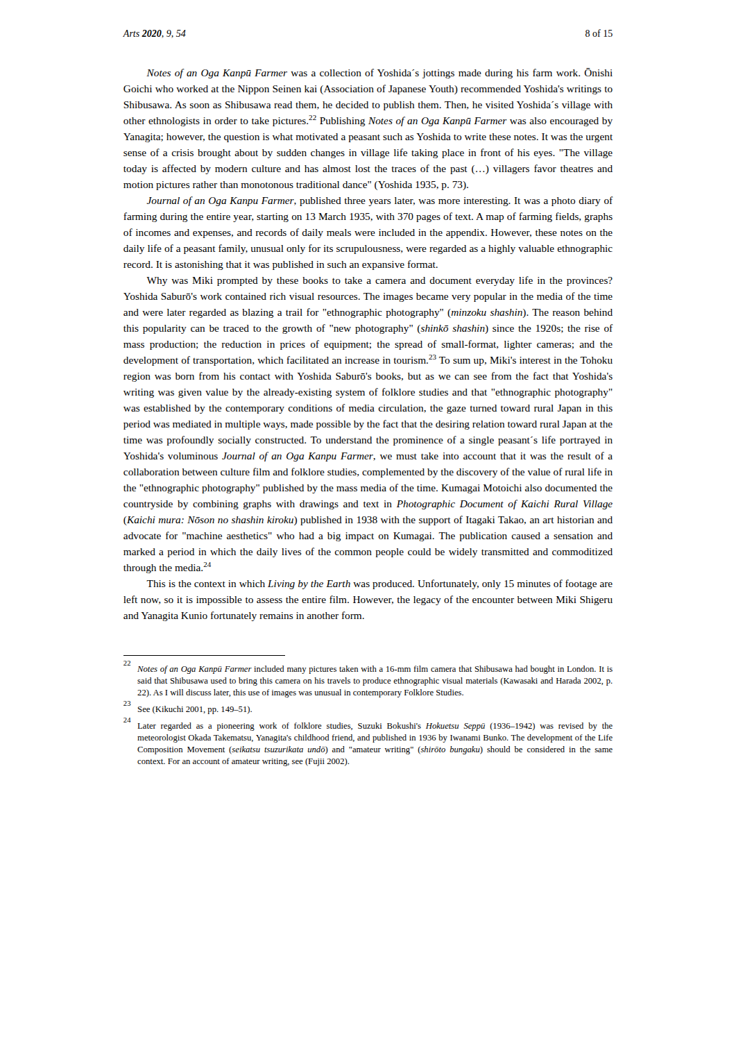Arts 2020, 9, 54 8 of 15
Notes of an Oga Kanpū Farmer was a collection of Yoshida´s jottings made during his farm work. Ōnishi Goichi who worked at the Nippon Seinen kai (Association of Japanese Youth) recommended Yoshida's writings to Shibusawa. As soon as Shibusawa read them, he decided to publish them. Then, he visited Yoshida´s village with other ethnologists in order to take pictures.22 Publishing Notes of an Oga Kanpū Farmer was also encouraged by Yanagita; however, the question is what motivated a peasant such as Yoshida to write these notes. It was the urgent sense of a crisis brought about by sudden changes in village life taking place in front of his eyes. "The village today is affected by modern culture and has almost lost the traces of the past (…) villagers favor theatres and motion pictures rather than monotonous traditional dance" (Yoshida 1935, p. 73).
Journal of an Oga Kanpu Farmer, published three years later, was more interesting. It was a photo diary of farming during the entire year, starting on 13 March 1935, with 370 pages of text. A map of farming fields, graphs of incomes and expenses, and records of daily meals were included in the appendix. However, these notes on the daily life of a peasant family, unusual only for its scrupulousness, were regarded as a highly valuable ethnographic record. It is astonishing that it was published in such an expansive format.
Why was Miki prompted by these books to take a camera and document everyday life in the provinces? Yoshida Saburō's work contained rich visual resources. The images became very popular in the media of the time and were later regarded as blazing a trail for "ethnographic photography" (minzoku shashin). The reason behind this popularity can be traced to the growth of "new photography" (shinkō shashin) since the 1920s; the rise of mass production; the reduction in prices of equipment; the spread of small-format, lighter cameras; and the development of transportation, which facilitated an increase in tourism.23 To sum up, Miki's interest in the Tohoku region was born from his contact with Yoshida Saburō's books, but as we can see from the fact that Yoshida's writing was given value by the already-existing system of folklore studies and that "ethnographic photography" was established by the contemporary conditions of media circulation, the gaze turned toward rural Japan in this period was mediated in multiple ways, made possible by the fact that the desiring relation toward rural Japan at the time was profoundly socially constructed. To understand the prominence of a single peasant´s life portrayed in Yoshida's voluminous Journal of an Oga Kanpu Farmer, we must take into account that it was the result of a collaboration between culture film and folklore studies, complemented by the discovery of the value of rural life in the "ethnographic photography" published by the mass media of the time. Kumagai Motoichi also documented the countryside by combining graphs with drawings and text in Photographic Document of Kaichi Rural Village (Kaichi mura: Nōson no shashin kiroku) published in 1938 with the support of Itagaki Takao, an art historian and advocate for "machine aesthetics" who had a big impact on Kumagai. The publication caused a sensation and marked a period in which the daily lives of the common people could be widely transmitted and commoditized through the media.24
This is the context in which Living by the Earth was produced. Unfortunately, only 15 minutes of footage are left now, so it is impossible to assess the entire film. However, the legacy of the encounter between Miki Shigeru and Yanagita Kunio fortunately remains in another form.
22 Notes of an Oga Kanpū Farmer included many pictures taken with a 16-mm film camera that Shibusawa had bought in London. It is said that Shibusawa used to bring this camera on his travels to produce ethnographic visual materials (Kawasaki and Harada 2002, p. 22). As I will discuss later, this use of images was unusual in contemporary Folklore Studies.
23 See (Kikuchi 2001, pp. 149–51).
24 Later regarded as a pioneering work of folklore studies, Suzuki Bokushi's Hokuetsu Seppū (1936–1942) was revised by the meteorologist Okada Takematsu, Yanagita's childhood friend, and published in 1936 by Iwanami Bunko. The development of the Life Composition Movement (seikatsu tsuzurikata undō) and "amateur writing" (shirōto bungaku) should be considered in the same context. For an account of amateur writing, see (Fujii 2002).